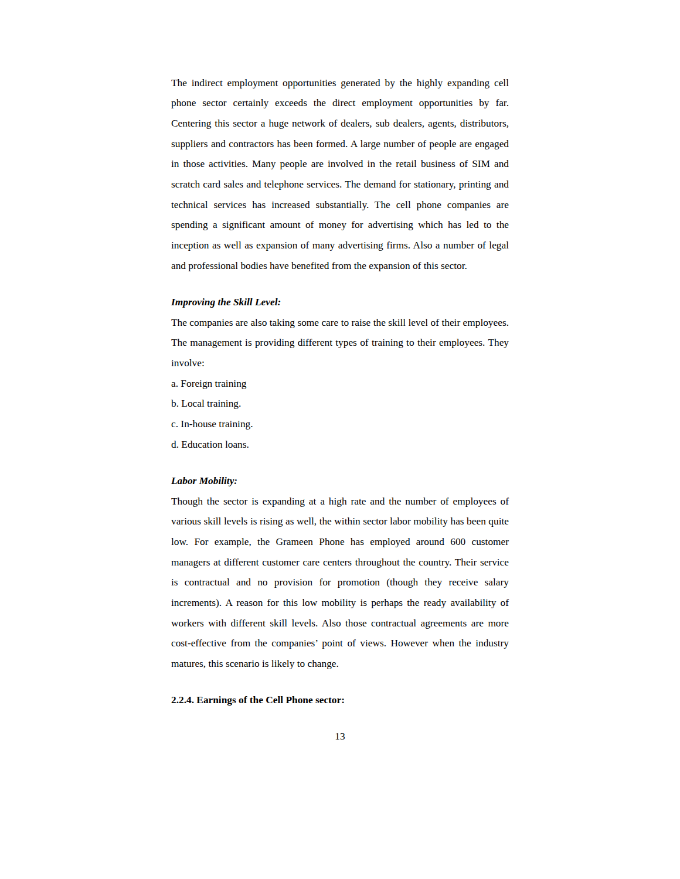The indirect employment opportunities generated by the highly expanding cell phone sector certainly exceeds the direct employment opportunities by far. Centering this sector a huge network of dealers, sub dealers, agents, distributors, suppliers and contractors has been formed. A large number of people are engaged in those activities. Many people are involved in the retail business of SIM and scratch card sales and telephone services. The demand for stationary, printing and technical services has increased substantially. The cell phone companies are spending a significant amount of money for advertising which has led to the inception as well as expansion of many advertising firms. Also a number of legal and professional bodies have benefited from the expansion of this sector.
Improving the Skill Level:
The companies are also taking some care to raise the skill level of their employees. The management is providing different types of training to their employees. They involve:
a. Foreign training
b. Local training.
c. In-house training.
d. Education loans.
Labor Mobility:
Though the sector is expanding at a high rate and the number of employees of various skill levels is rising as well, the within sector labor mobility has been quite low. For example, the Grameen Phone has employed around 600 customer managers at different customer care centers throughout the country. Their service is contractual and no provision for promotion (though they receive salary increments). A reason for this low mobility is perhaps the ready availability of workers with different skill levels. Also those contractual agreements are more cost-effective from the companies’ point of views. However when the industry matures, this scenario is likely to change.
2.2.4. Earnings of the Cell Phone sector:
13